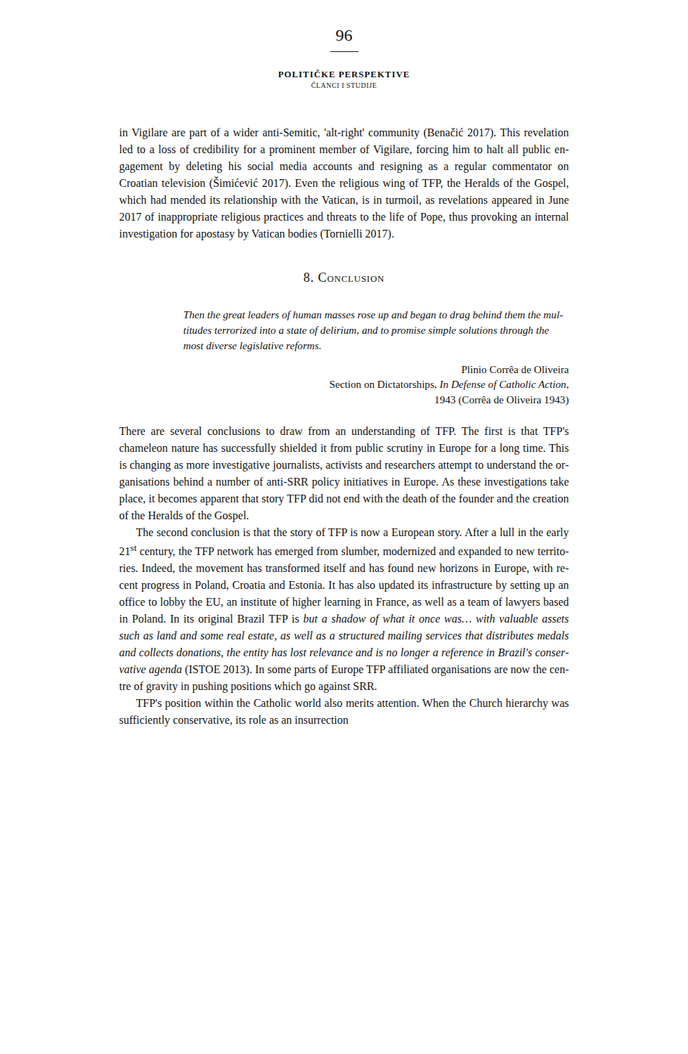96
Političke perspektive Članci i studije
in Vigilare are part of a wider anti-Semitic, 'alt-right' community (Benačić 2017). This revelation led to a loss of credibility for a prominent member of Vigilare, forcing him to halt all public engagement by deleting his social media accounts and resigning as a regular commentator on Croatian television (Šimićević 2017). Even the religious wing of TFP, the Heralds of the Gospel, which had mended its relationship with the Vatican, is in turmoil, as revelations appeared in June 2017 of inappropriate religious practices and threats to the life of Pope, thus provoking an internal investigation for apostasy by Vatican bodies (Tornielli 2017).
8. Conclusion
Then the great leaders of human masses rose up and began to drag behind them the multitudes terrorized into a state of delirium, and to promise simple solutions through the most diverse legislative reforms.
Plinio Corrêa de Oliveira
Section on Dictatorships, In Defense of Catholic Action,
1943 (Corrêa de Oliveira 1943)
There are several conclusions to draw from an understanding of TFP. The first is that TFP's chameleon nature has successfully shielded it from public scrutiny in Europe for a long time. This is changing as more investigative journalists, activists and researchers attempt to understand the organisations behind a number of anti-SRR policy initiatives in Europe. As these investigations take place, it becomes apparent that story TFP did not end with the death of the founder and the creation of the Heralds of the Gospel.
The second conclusion is that the story of TFP is now a European story. After a lull in the early 21st century, the TFP network has emerged from slumber, modernized and expanded to new territories. Indeed, the movement has transformed itself and has found new horizons in Europe, with recent progress in Poland, Croatia and Estonia. It has also updated its infrastructure by setting up an office to lobby the EU, an institute of higher learning in France, as well as a team of lawyers based in Poland. In its original Brazil TFP is but a shadow of what it once was… with valuable assets such as land and some real estate, as well as a structured mailing services that distributes medals and collects donations, the entity has lost relevance and is no longer a reference in Brazil's conservative agenda (ISTOE 2013). In some parts of Europe TFP affiliated organisations are now the centre of gravity in pushing positions which go against SRR.
TFP's position within the Catholic world also merits attention. When the Church hierarchy was sufficiently conservative, its role as an insurrection